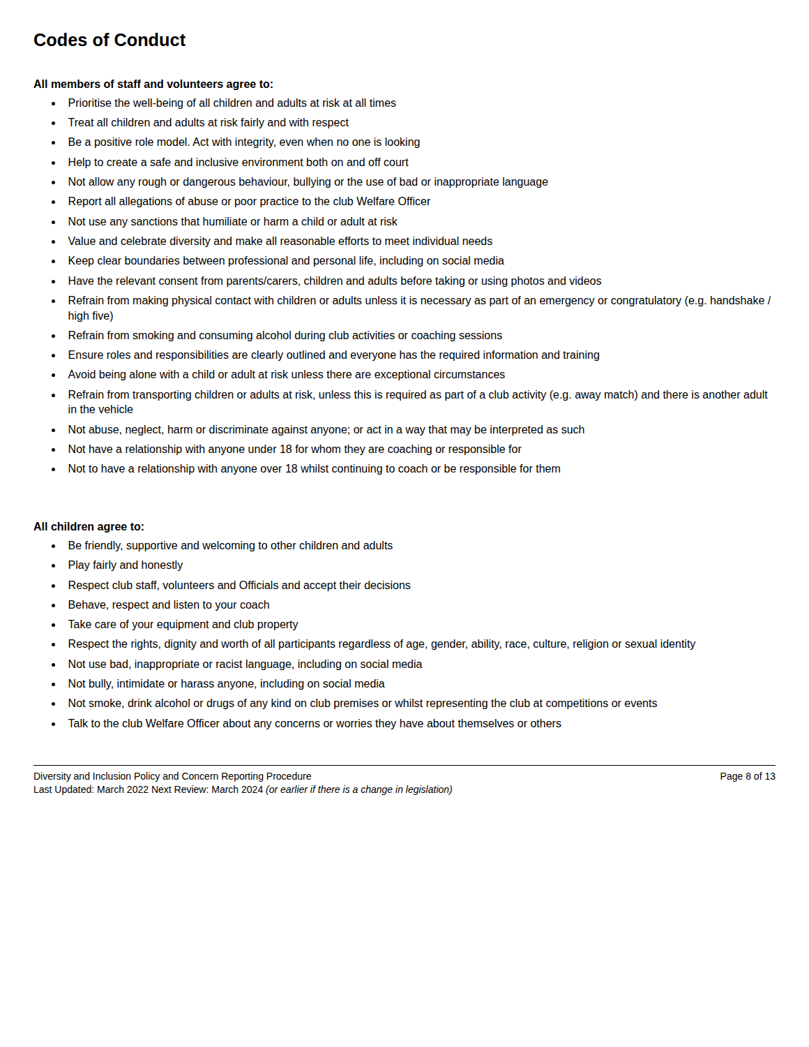Codes of Conduct
All members of staff and volunteers agree to:
Prioritise the well-being of all children and adults at risk at all times
Treat all children and adults at risk fairly and with respect
Be a positive role model. Act with integrity, even when no one is looking
Help to create a safe and inclusive environment both on and off court
Not allow any rough or dangerous behaviour, bullying or the use of bad or inappropriate language
Report all allegations of abuse or poor practice to the club Welfare Officer
Not use any sanctions that humiliate or harm a child or adult at risk
Value and celebrate diversity and make all reasonable efforts to meet individual needs
Keep clear boundaries between professional and personal life, including on social media
Have the relevant consent from parents/carers, children and adults before taking or using photos and videos
Refrain from making physical contact with children or adults unless it is necessary as part of an emergency or congratulatory (e.g. handshake / high five)
Refrain from smoking and consuming alcohol during club activities or coaching sessions
Ensure roles and responsibilities are clearly outlined and everyone has the required information and training
Avoid being alone with a child or adult at risk unless there are exceptional circumstances
Refrain from transporting children or adults at risk, unless this is required as part of a club activity (e.g. away match) and there is another adult in the vehicle
Not abuse, neglect, harm or discriminate against anyone; or act in a way that may be interpreted as such
Not have a relationship with anyone under 18 for whom they are coaching or responsible for
Not to have a relationship with anyone over 18 whilst continuing to coach or be responsible for them
All children agree to:
Be friendly, supportive and welcoming to other children and adults
Play fairly and honestly
Respect club staff, volunteers and Officials and accept their decisions
Behave, respect and listen to your coach
Take care of your equipment and club property
Respect the rights, dignity and worth of all participants regardless of age, gender, ability, race, culture, religion or sexual identity
Not use bad, inappropriate or racist language, including on social media
Not bully, intimidate or harass anyone, including on social media
Not smoke, drink alcohol or drugs of any kind on club premises or whilst representing the club at competitions or events
Talk to the club Welfare Officer about any concerns or worries they have about themselves or others
Diversity and Inclusion Policy and Concern Reporting Procedure
Page 8 of 13
Last Updated: March 2022 Next Review: March 2024 (or earlier if there is a change in legislation)